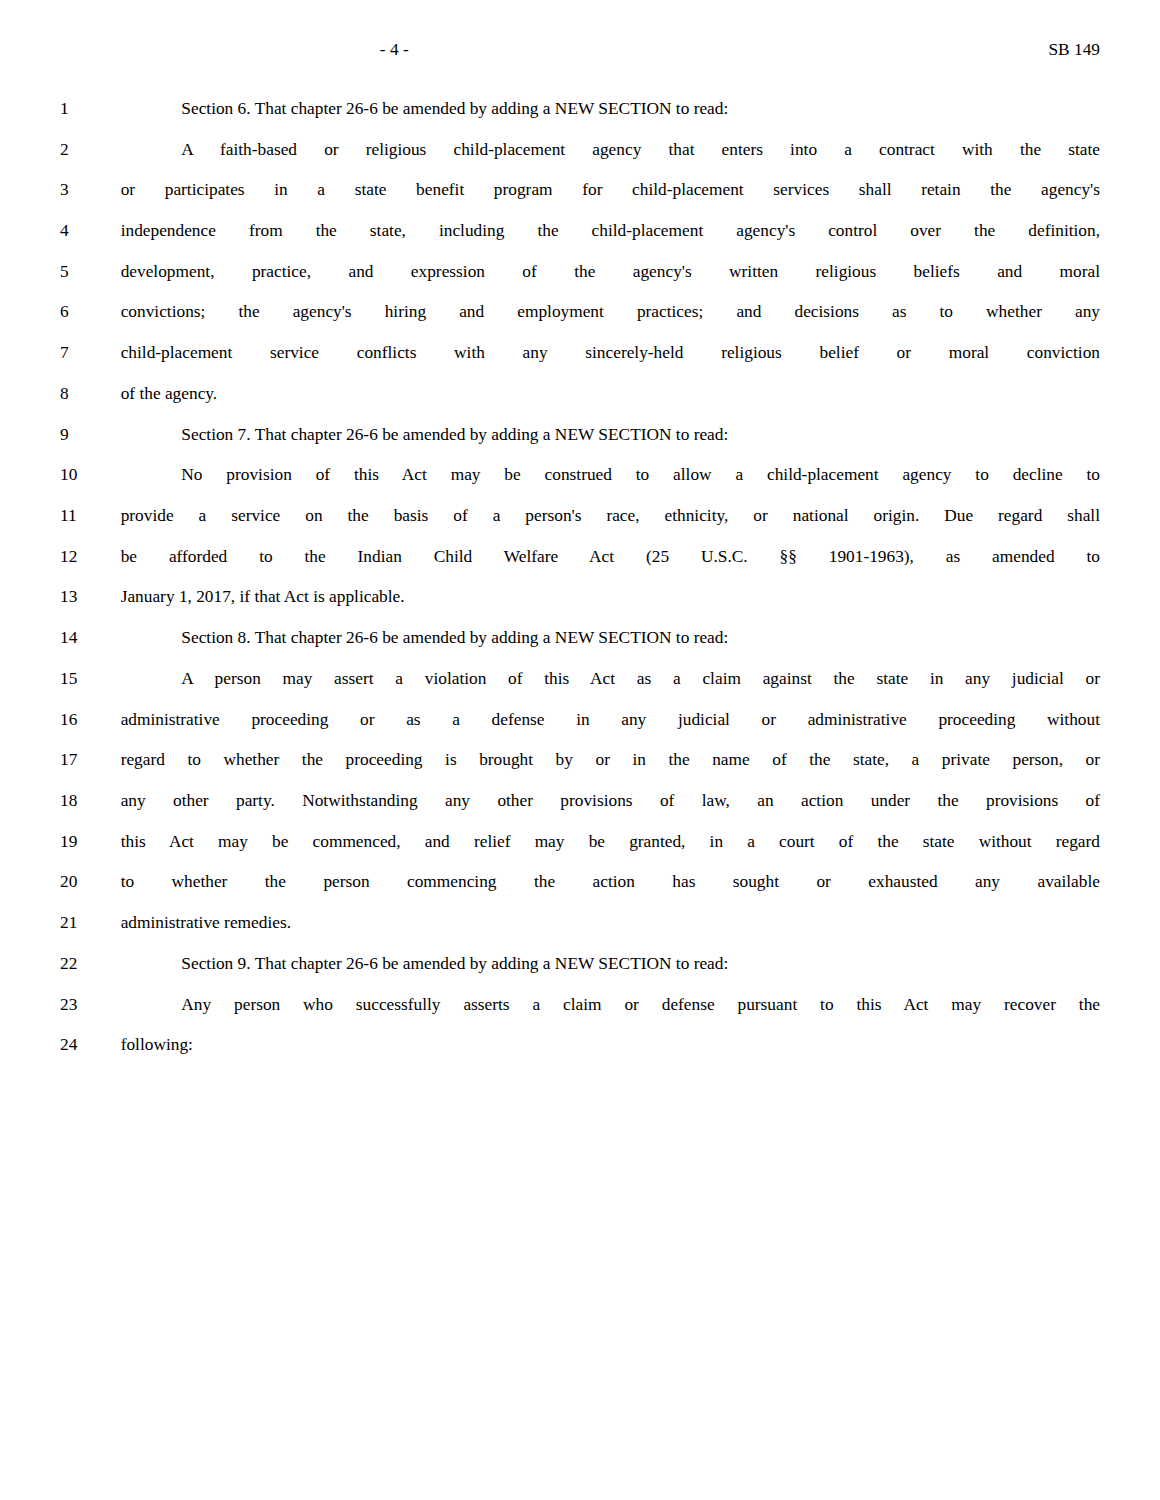- 4 - SB 149
| 1 | Section 6. That chapter 26-6 be amended by adding a NEW SECTION to read: |
| 2 | A faith-based or religious child-placement agency that enters into a contract with the state |
| 3 | or participates in a state benefit program for child-placement services shall retain the agency's |
| 4 | independence from the state, including the child-placement agency's control over the definition, |
| 5 | development, practice, and expression of the agency's written religious beliefs and moral |
| 6 | convictions; the agency's hiring and employment practices; and decisions as to whether any |
| 7 | child-placement service conflicts with any sincerely-held religious belief or moral conviction |
| 8 | of the agency. |
| 9 | Section 7. That chapter 26-6 be amended by adding a NEW SECTION to read: |
| 10 | No provision of this Act may be construed to allow a child-placement agency to decline to |
| 11 | provide a service on the basis of a person's race, ethnicity, or national origin. Due regard shall |
| 12 | be afforded to the Indian Child Welfare Act (25 U.S.C. §§ 1901-1963), as amended to |
| 13 | January 1, 2017, if that Act is applicable. |
| 14 | Section 8. That chapter 26-6 be amended by adding a NEW SECTION to read: |
| 15 | A person may assert a violation of this Act as a claim against the state in any judicial or |
| 16 | administrative proceeding or as a defense in any judicial or administrative proceeding without |
| 17 | regard to whether the proceeding is brought by or in the name of the state, a private person, or |
| 18 | any other party. Notwithstanding any other provisions of law, an action under the provisions of |
| 19 | this Act may be commenced, and relief may be granted, in a court of the state without regard |
| 20 | to whether the person commencing the action has sought or exhausted any available |
| 21 | administrative remedies. |
| 22 | Section 9. That chapter 26-6 be amended by adding a NEW SECTION to read: |
| 23 | Any person who successfully asserts a claim or defense pursuant to this Act may recover the |
| 24 | following: |